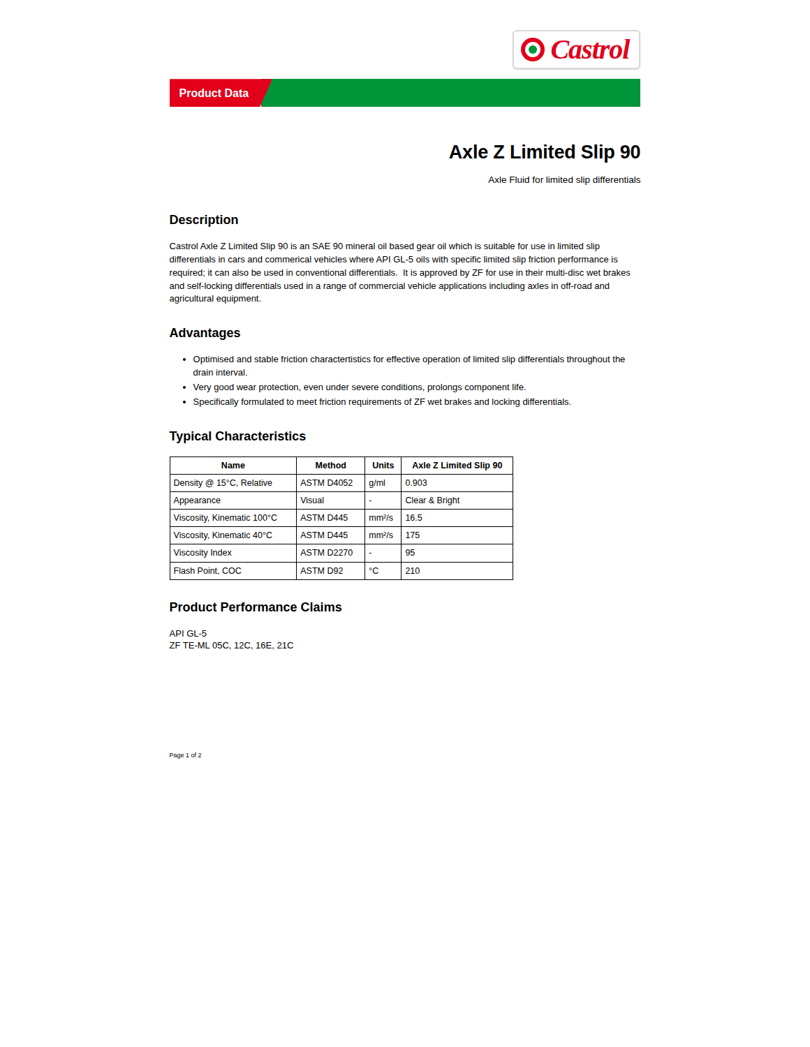Castrol
Product Data
Axle Z Limited Slip 90
Axle Fluid for limited slip differentials
Description
Castrol Axle Z Limited Slip 90 is an SAE 90 mineral oil based gear oil which is suitable for use in limited slip differentials in cars and commerical vehicles where API GL-5 oils with specific limited slip friction performance is required; it can also be used in conventional differentials. It is approved by ZF for use in their multi-disc wet brakes and self-locking differentials used in a range of commercial vehicle applications including axles in off-road and agricultural equipment.
Advantages
Optimised and stable friction charactertistics for effective operation of limited slip differentials throughout the drain interval.
Very good wear protection, even under severe conditions, prolongs component life.
Specifically formulated to meet friction requirements of ZF wet brakes and locking differentials.
Typical Characteristics
| Name | Method | Units | Axle Z Limited Slip 90 |
| --- | --- | --- | --- |
| Density @ 15°C, Relative | ASTM D4052 | g/ml | 0.903 |
| Appearance | Visual | - | Clear & Bright |
| Viscosity, Kinematic 100°C | ASTM D445 | mm²/s | 16.5 |
| Viscosity, Kinematic 40°C | ASTM D445 | mm²/s | 175 |
| Viscosity Index | ASTM D2270 | - | 95 |
| Flash Point, COC | ASTM D92 | °C | 210 |
Product Performance Claims
API GL-5
ZF TE-ML 05C, 12C, 16E, 21C
Page 1 of 2